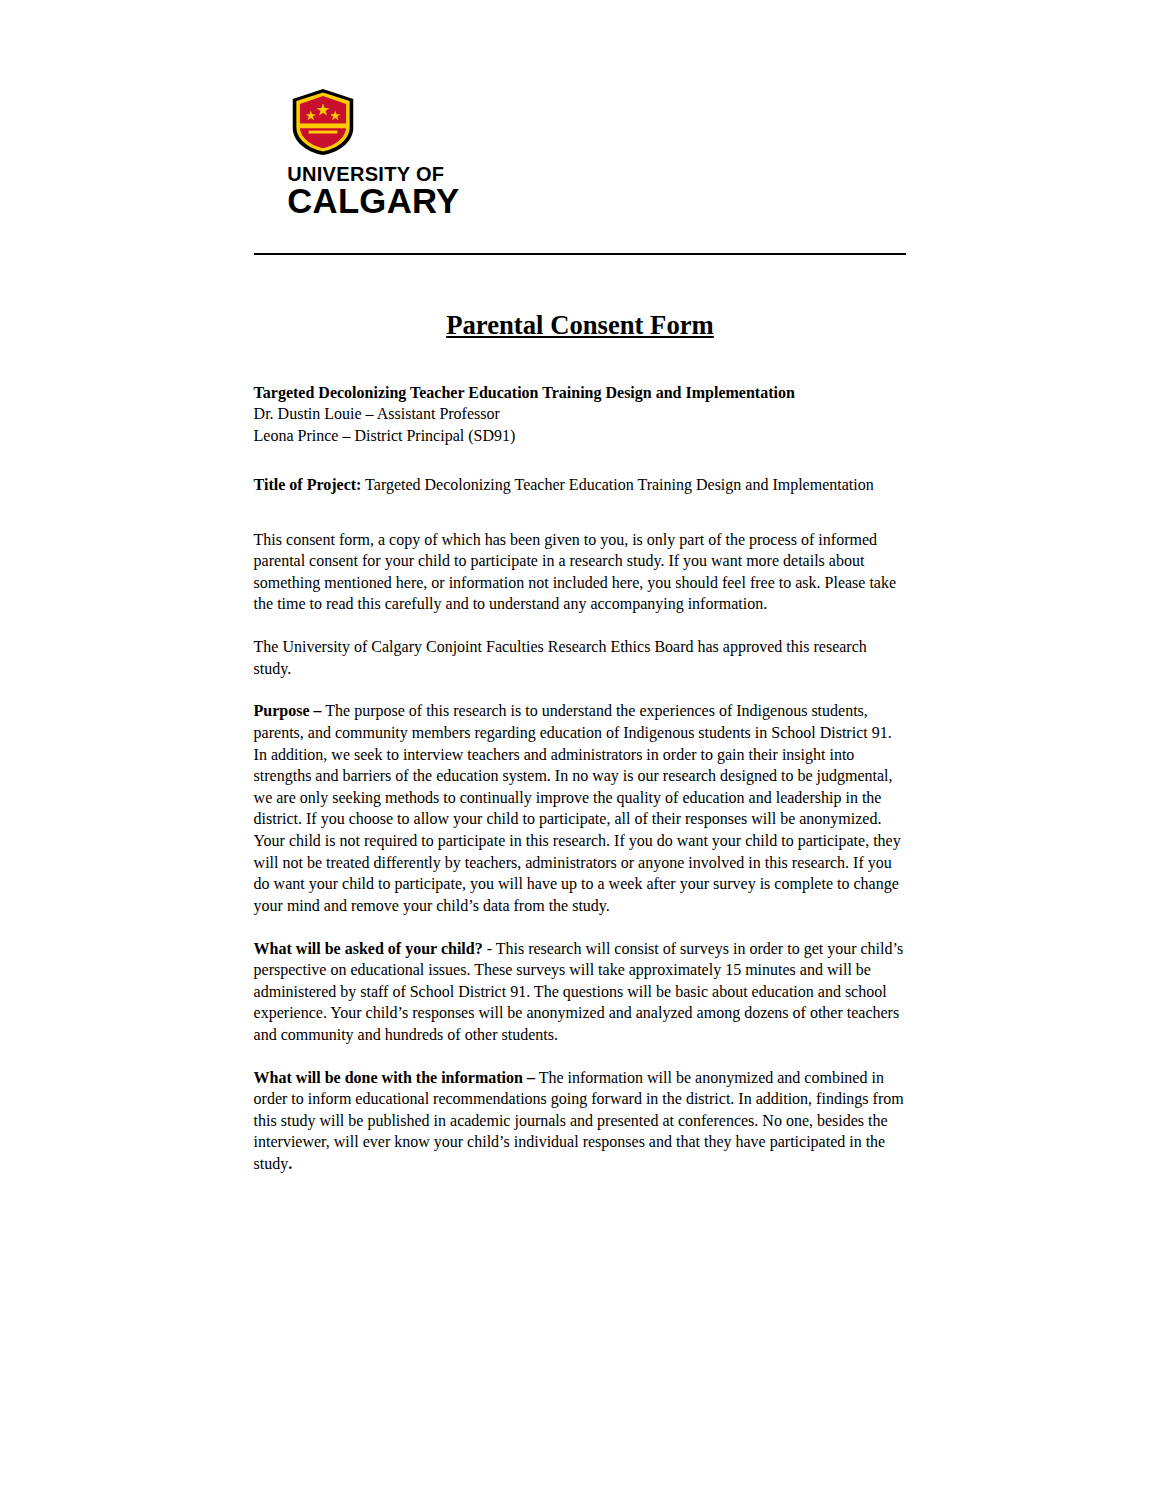UNIVERSITY OF
CALGARY
Parental Consent Form
Targeted Decolonizing Teacher Education Training Design and Implementation
Dr. Dustin Louie – Assistant Professor
Leona Prince – District Principal (SD91)
Title of Project: Targeted Decolonizing Teacher Education Training Design and Implementation
This consent form, a copy of which has been given to you, is only part of the process of informed parental consent for your child to participate in a research study. If you want more details about something mentioned here, or information not included here, you should feel free to ask. Please take the time to read this carefully and to understand any accompanying information.
The University of Calgary Conjoint Faculties Research Ethics Board has approved this research study.
Purpose – The purpose of this research is to understand the experiences of Indigenous students, parents, and community members regarding education of Indigenous students in School District 91. In addition, we seek to interview teachers and administrators in order to gain their insight into strengths and barriers of the education system. In no way is our research designed to be judgmental, we are only seeking methods to continually improve the quality of education and leadership in the district. If you choose to allow your child to participate, all of their responses will be anonymized. Your child is not required to participate in this research. If you do want your child to participate, they will not be treated differently by teachers, administrators or anyone involved in this research. If you do want your child to participate, you will have up to a week after your survey is complete to change your mind and remove your child’s data from the study.
What will be asked of your child? - This research will consist of surveys in order to get your child’s perspective on educational issues. These surveys will take approximately 15 minutes and will be administered by staff of School District 91. The questions will be basic about education and school experience. Your child’s responses will be anonymized and analyzed among dozens of other teachers and community and hundreds of other students.
What will be done with the information – The information will be anonymized and combined in order to inform educational recommendations going forward in the district. In addition, findings from this study will be published in academic journals and presented at conferences. No one, besides the interviewer, will ever know your child’s individual responses and that they have participated in the study.